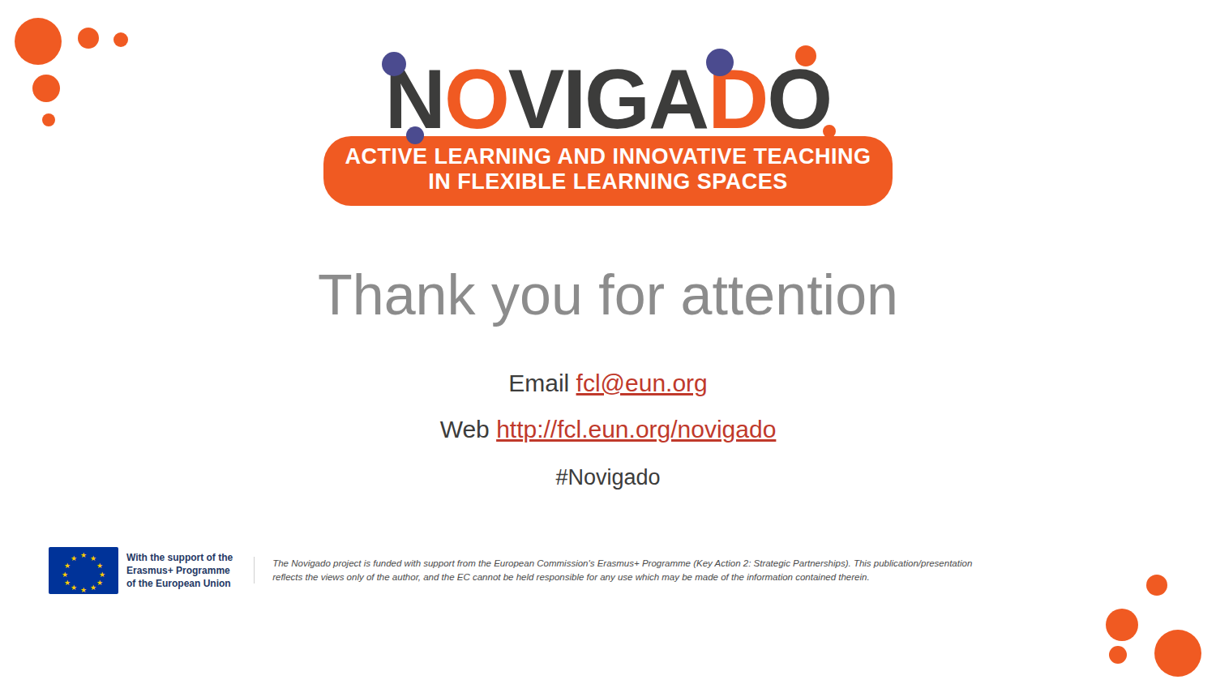NOVIGADO
Active learning and innovative teaching
in flexible learning spaces
Thank you for attention
Email fcl@eun.org
Web http://fcl.eun.org/novigado
#Novigado
★ ★ ★ ★ ★ ★ ★ ★ ★ ★ ★ ★
With the support of the
Erasmus+ Programme
of the European Union
The Novigado project is funded with support from the European Commission's Erasmus+ Programme (Key Action 2: Strategic Partnerships). This publication/presentation reflects the views only of the author, and the EC cannot be held responsible for any use which may be made of the information contained therein.